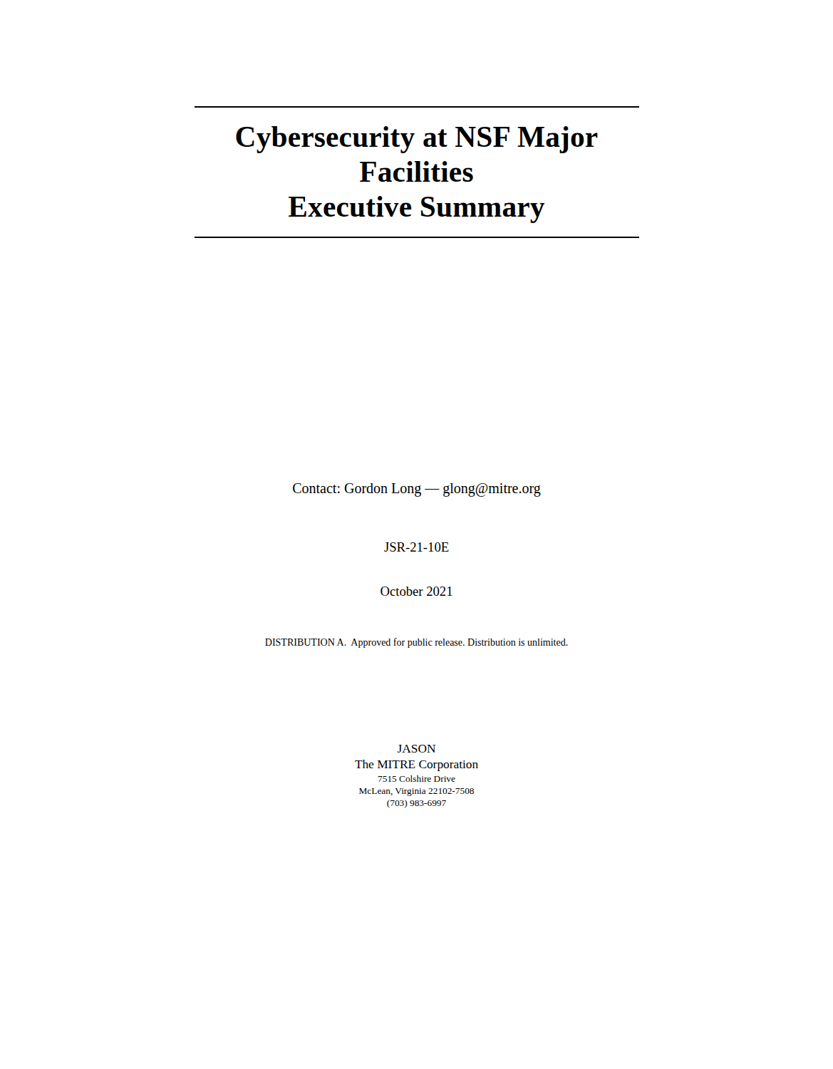Cybersecurity at NSF Major Facilities
Executive Summary
Contact: Gordon Long — glong@mitre.org
JSR-21-10E
October 2021
DISTRIBUTION A. Approved for public release. Distribution is unlimited.
JASON
The MITRE Corporation
7515 Colshire Drive
McLean, Virginia 22102-7508
(703) 983-6997